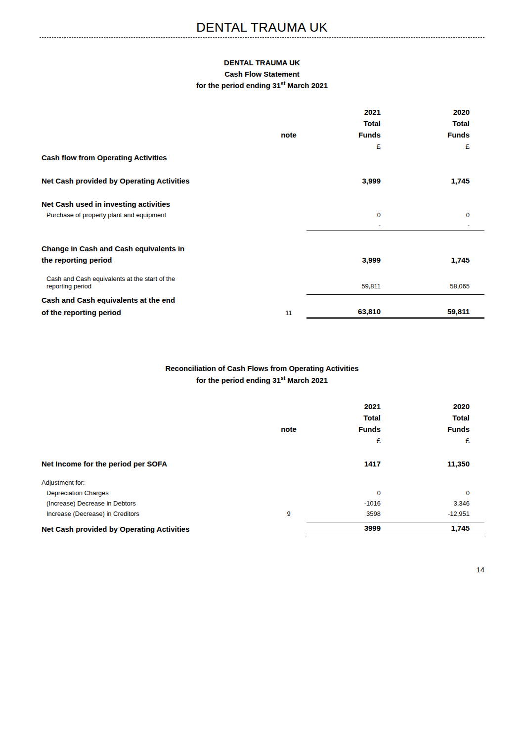DENTAL TRAUMA UK
DENTAL TRAUMA UK
Cash Flow Statement
for the period ending 31st March 2021
| | | 2021 | 2020 |
| | | Total | Total |
| | note | Funds | Funds |
| | | £ | £ |
| Cash flow from Operating Activities | | | |
| Net Cash provided by Operating Activities | | 3,999 | 1,745 |
| Net Cash used in investing activities | | | |
| Purchase of property plant and equipment | | 0 | 0 |
| | | - | - |
| Change in Cash and Cash equivalents in | | | |
| the reporting period | | 3,999 | 1,745 |
| Cash and Cash equivalents at the start of the reporting period | | 59,811 | 58,065 |
| Cash and Cash equivalents at the end | | | |
| of the reporting period | 11 | 63,810 | 59,811 |
Reconciliation of Cash Flows from Operating Activities
for the period ending 31st March 2021
| | | 2021 | 2020 |
| | | Total | Total |
| | note | Funds | Funds |
| | | £ | £ |
| Net Income for the period per SOFA | | 1417 | 11,350 |
| Adjustment for: | | | |
| Depreciation Charges | | 0 | 0 |
| (Increase) Decrease in Debtors | | -1016 | 3,346 |
| Increase (Decrease) in Creditors | 9 | 3598 | -12,951 |
| Net Cash provided by Operating Activities | | 3999 | 1,745 |
14